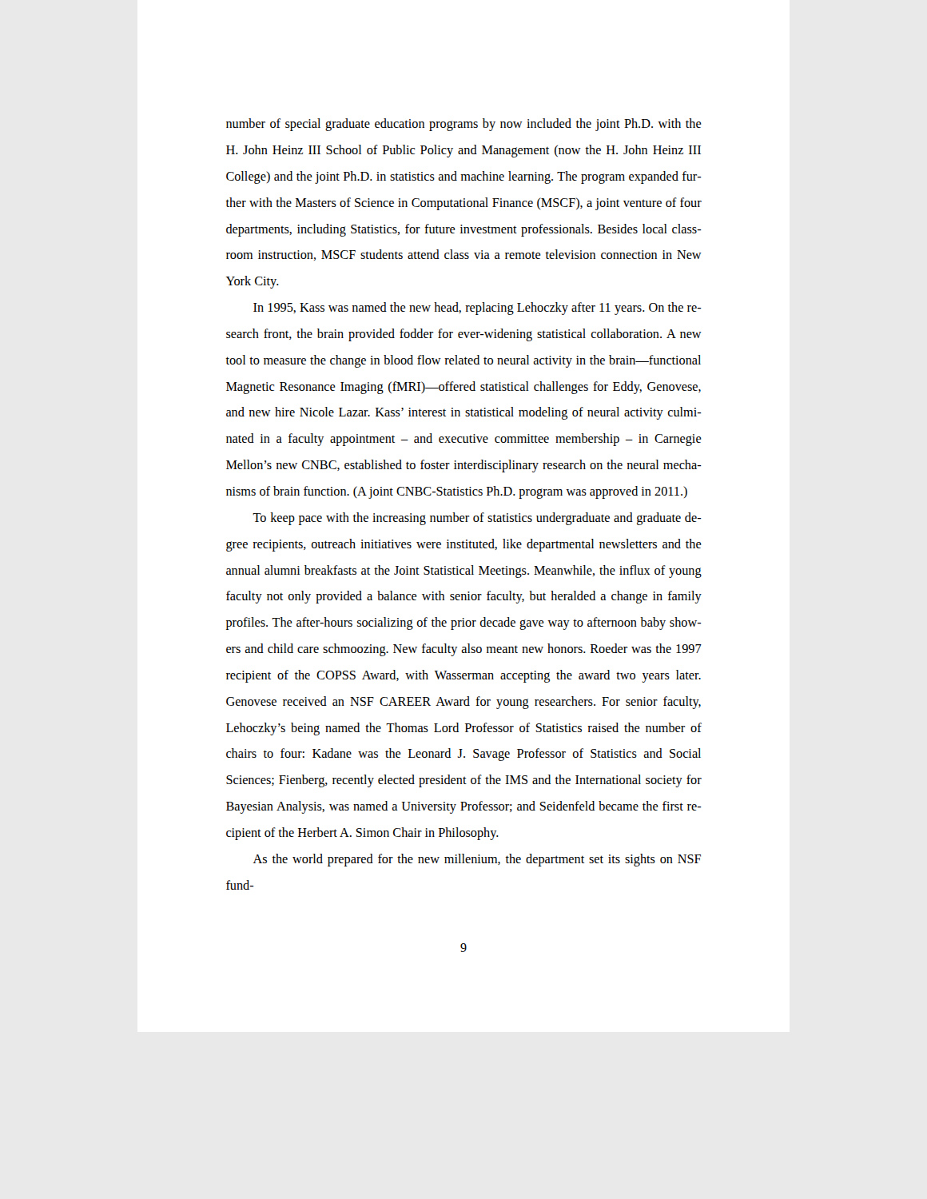number of special graduate education programs by now included the joint Ph.D. with the H. John Heinz III School of Public Policy and Management (now the H. John Heinz III College) and the joint Ph.D. in statistics and machine learning. The program expanded further with the Masters of Science in Computational Finance (MSCF), a joint venture of four departments, including Statistics, for future investment professionals. Besides local classroom instruction, MSCF students attend class via a remote television connection in New York City.
In 1995, Kass was named the new head, replacing Lehoczky after 11 years. On the research front, the brain provided fodder for ever-widening statistical collaboration. A new tool to measure the change in blood flow related to neural activity in the brain—functional Magnetic Resonance Imaging (fMRI)—offered statistical challenges for Eddy, Genovese, and new hire Nicole Lazar. Kass’ interest in statistical modeling of neural activity culminated in a faculty appointment – and executive committee membership – in Carnegie Mellon’s new CNBC, established to foster interdisciplinary research on the neural mechanisms of brain function. (A joint CNBC-Statistics Ph.D. program was approved in 2011.)
To keep pace with the increasing number of statistics undergraduate and graduate degree recipients, outreach initiatives were instituted, like departmental newsletters and the annual alumni breakfasts at the Joint Statistical Meetings. Meanwhile, the influx of young faculty not only provided a balance with senior faculty, but heralded a change in family profiles. The after-hours socializing of the prior decade gave way to afternoon baby showers and child care schmoozing. New faculty also meant new honors. Roeder was the 1997 recipient of the COPSS Award, with Wasserman accepting the award two years later. Genovese received an NSF CAREER Award for young researchers. For senior faculty, Lehoczky’s being named the Thomas Lord Professor of Statistics raised the number of chairs to four: Kadane was the Leonard J. Savage Professor of Statistics and Social Sciences; Fienberg, recently elected president of the IMS and the International society for Bayesian Analysis, was named a University Professor; and Seidenfeld became the first recipient of the Herbert A. Simon Chair in Philosophy.
As the world prepared for the new millenium, the department set its sights on NSF fund-
9